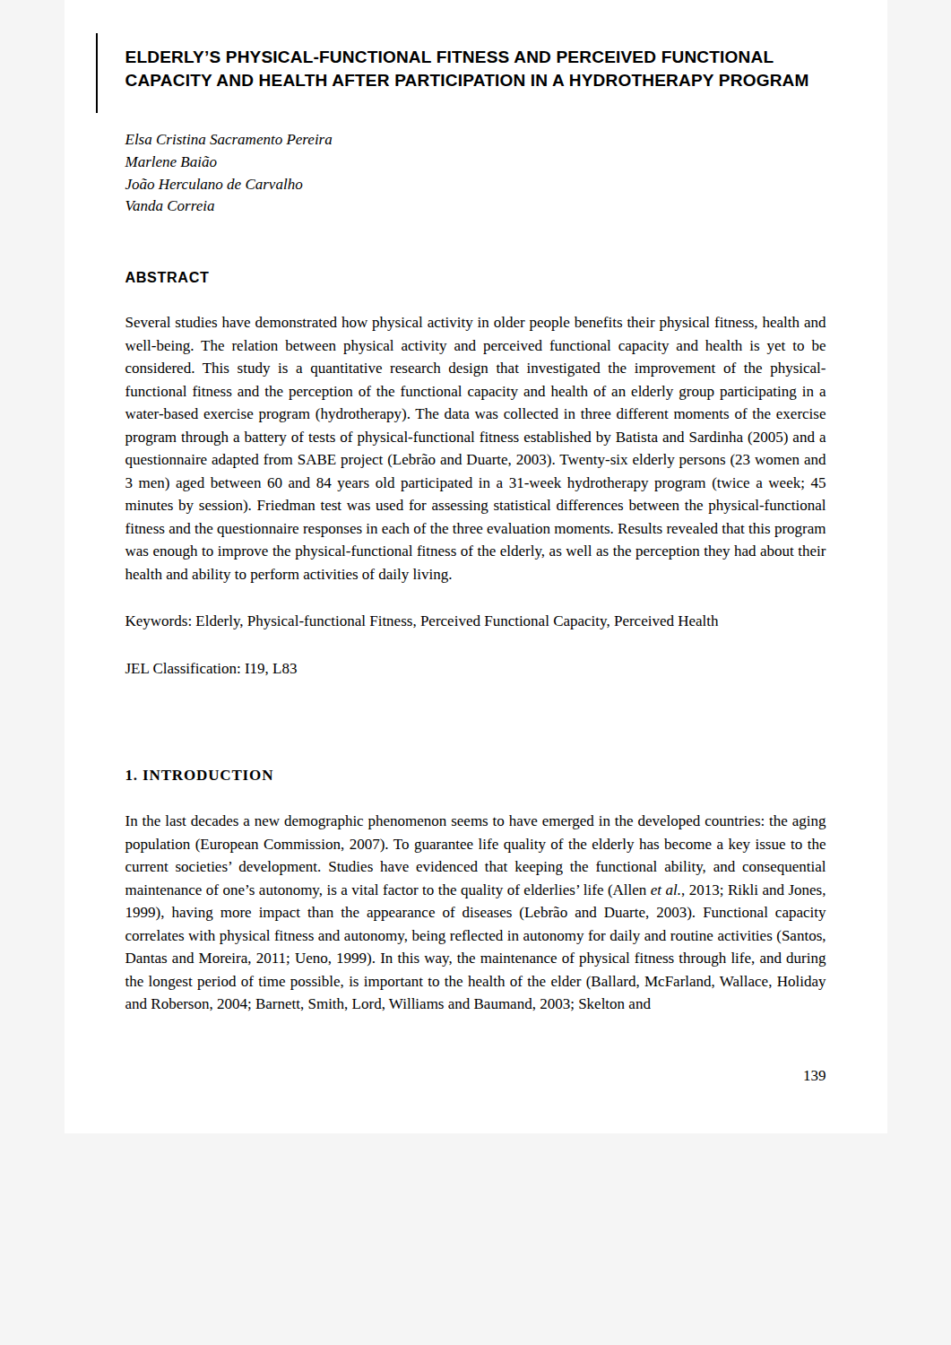Elderly’s Physical-Functional Fitness and Perceived Functional Capacity and Health After Participation in a Hydrotherapy Program
Elsa Cristina Sacramento Pereira Marlene Baião João Herculano de Carvalho Vanda Correia
Abstract
Several studies have demonstrated how physical activity in older people benefits their physical fitness, health and well-being. The relation between physical activity and perceived functional capacity and health is yet to be considered. This study is a quantitative research design that investigated the improvement of the physical-functional fitness and the perception of the functional capacity and health of an elderly group participating in a water-based exercise program (hydrotherapy). The data was collected in three different moments of the exercise program through a battery of tests of physical-functional fitness established by Batista and Sardinha (2005) and a questionnaire adapted from SABE project (Lebrão and Duarte, 2003). Twenty-six elderly persons (23 women and 3 men) aged between 60 and 84 years old participated in a 31-week hydrotherapy program (twice a week; 45 minutes by session). Friedman test was used for assessing statistical differences between the physical-functional fitness and the questionnaire responses in each of the three evaluation moments. Results revealed that this program was enough to improve the physical-functional fitness of the elderly, as well as the perception they had about their health and ability to perform activities of daily living.
Keywords: Elderly, Physical-functional Fitness, Perceived Functional Capacity, Perceived Health
JEL Classification: I19, L83
1. INTRODUCTION
In the last decades a new demographic phenomenon seems to have emerged in the developed countries: the aging population (European Commission, 2007). To guarantee life quality of the elderly has become a key issue to the current societies’ development. Studies have evidenced that keeping the functional ability, and consequential maintenance of one’s autonomy, is a vital factor to the quality of elderlies’ life (Allen et al., 2013; Rikli and Jones, 1999), having more impact than the appearance of diseases (Lebrão and Duarte, 2003). Functional capacity correlates with physical fitness and autonomy, being reflected in autonomy for daily and routine activities (Santos, Dantas and Moreira, 2011; Ueno, 1999). In this way, the maintenance of physical fitness through life, and during the longest period of time possible, is important to the health of the elder (Ballard, McFarland, Wallace, Holiday and Roberson, 2004; Barnett, Smith, Lord, Williams and Baumand, 2003; Skelton and
139